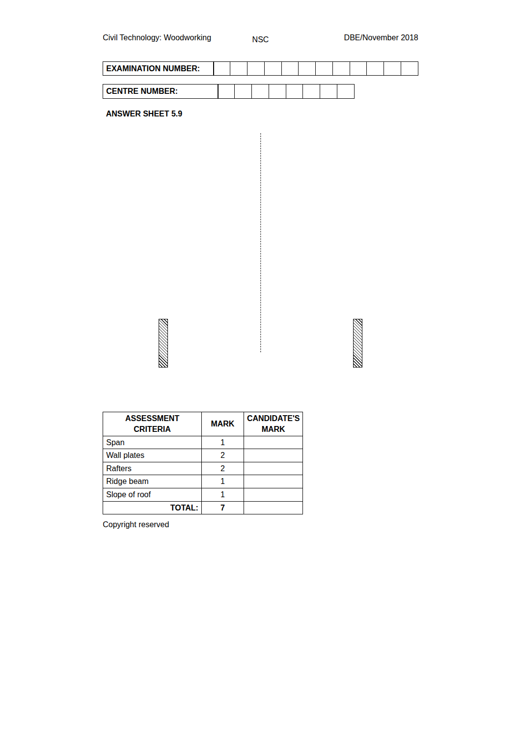Civil Technology: Woodworking
DBE/November 2018
NSC
EXAMINATION NUMBER:
CENTRE NUMBER:
ANSWER SHEET 5.9
| ASSESSMENT CRITERIA | MARK | CANDIDATE'S MARK |
| --- | --- | --- |
| Span | 1 | |
| Wall plates | 2 | |
| Rafters | 2 | |
| Ridge beam | 1 | |
| Slope of roof | 1 | |
| TOTAL: | 7 | |
Copyright reserved